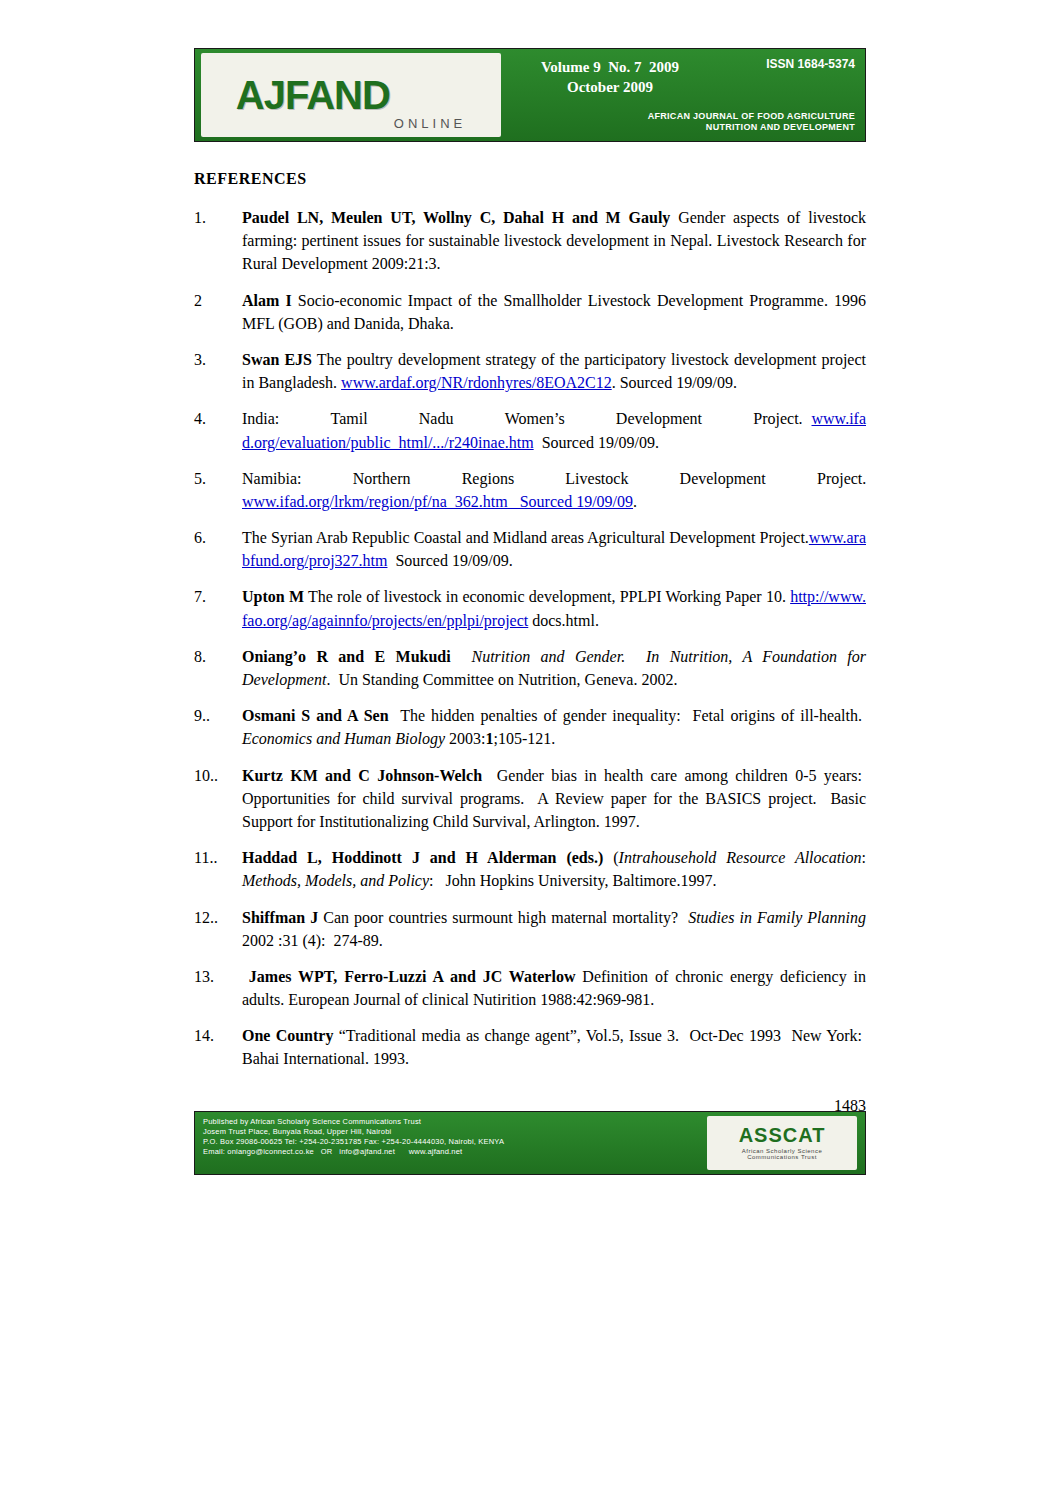AJFAND ONLINE
Volume 9 No. 7 2009
October 2009
ISSN 1684-5374
AFRICAN JOURNAL OF FOOD AGRICULTURE
NUTRITION AND DEVELOPMENT
REFERENCES
1. Paudel LN, Meulen UT, Wollny C, Dahal H and M Gauly Gender aspects of livestock farming: pertinent issues for sustainable livestock development in Nepal. Livestock Research for Rural Development 2009:21:3.
2 Alam I Socio-economic Impact of the Smallholder Livestock Development Programme. 1996 MFL (GOB) and Danida, Dhaka.
3. Swan EJS The poultry development strategy of the participatory livestock development project in Bangladesh. www.ardaf.org/NR/rdonhyres/8EOA2C12. Sourced 19/09/09.
4. India: Tamil Nadu Women’s Development Project. www.ifad.org/evaluation/public_html/.../r240inae.htm Sourced 19/09/09.
5. Namibia: Northern Regions Livestock Development Project. www.ifad.org/lrkm/region/pf/na_362.htm Sourced 19/09/09.
6. The Syrian Arab Republic Coastal and Midland areas Agricultural Development Project.www.arabfund.org/proj327.htm Sourced 19/09/09.
7. Upton M The role of livestock in economic development, PPLPI Working Paper 10. http://www.fao.org/ag/againnfo/projects/en/pplpi/project docs.html.
8. Oniang’o R and E Mukudi Nutrition and Gender. In Nutrition, A Foundation for Development. Un Standing Committee on Nutrition, Geneva. 2002.
9.. Osmani S and A Sen The hidden penalties of gender inequality: Fetal origins of ill-health. Economics and Human Biology 2003:1;105-121.
10.. Kurtz KM and C Johnson-Welch Gender bias in health care among children 0-5 years: Opportunities for child survival programs. A Review paper for the BASICS project. Basic Support for Institutionalizing Child Survival, Arlington. 1997.
11.. Haddad L, Hoddinott J and H Alderman (eds.) (Intrahousehold Resource Allocation: Methods, Models, and Policy: John Hopkins University, Baltimore.1997.
12.. Shiffman J Can poor countries surmount high maternal mortality? Studies in Family Planning 2002 :31 (4): 274-89.
13. James WPT, Ferro-Luzzi A and JC Waterlow Definition of chronic energy deficiency in adults. European Journal of clinical Nutirition 1988:42:969-981.
14. One Country “Traditional media as change agent”, Vol.5, Issue 3. Oct-Dec 1993 New York: Bahai International. 1993.
1483
Published by African Scholarly Science Communications Trust
Josem Trust Place, Bunyala Road, Upper Hill, Nairobi
P.O. Box 29086-00625 Tel: +254-20-2351785 Fax: +254-20-4444030, Nairobi, KENYA
Email: oniango@iconnect.co.ke OR info@ajfand.net www.ajfand.net
ASSCAT
African Scholarly Science
Communications Trust